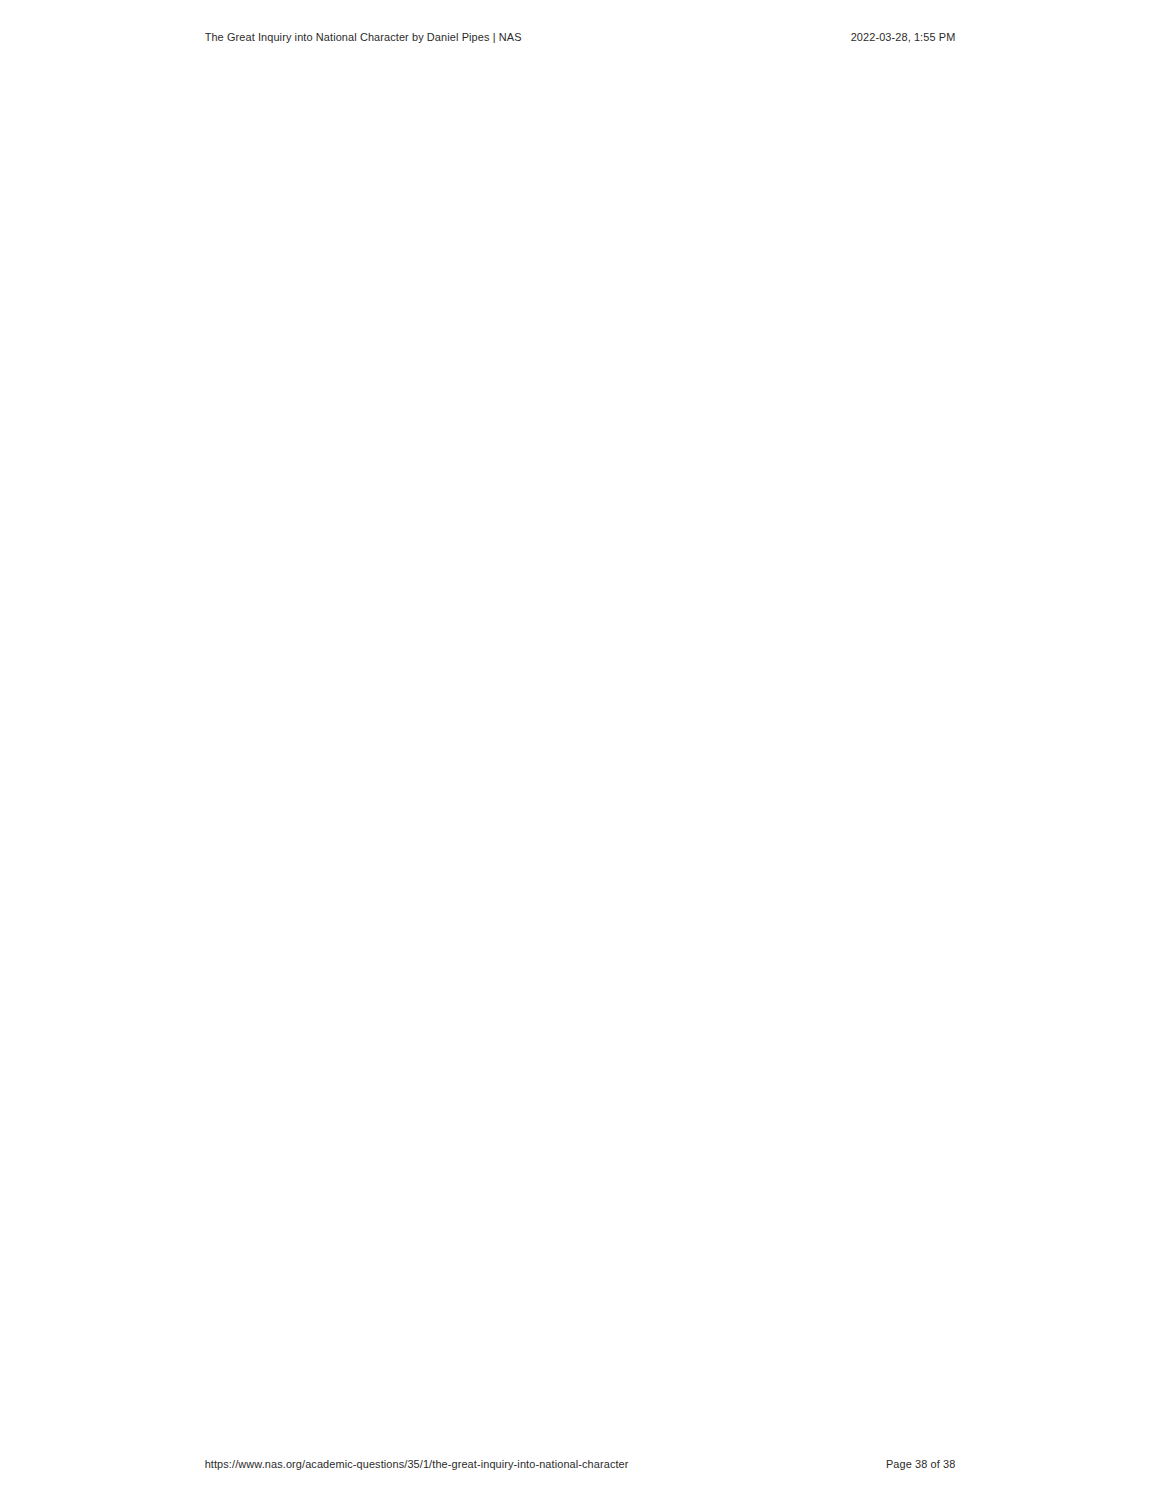The Great Inquiry into National Character by Daniel Pipes | NAS 2022-03-28, 1:55 PM
https://www.nas.org/academic-questions/35/1/the-great-inquiry-into-national-character Page 38 of 38